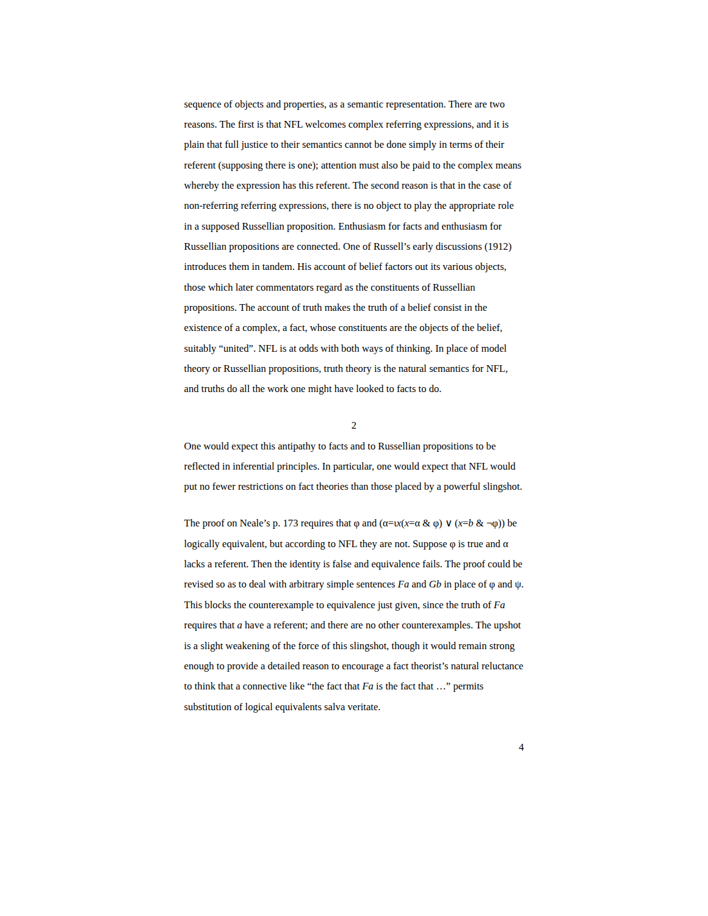sequence of objects and properties, as a semantic representation. There are two reasons. The first is that NFL welcomes complex referring expressions, and it is plain that full justice to their semantics cannot be done simply in terms of their referent (supposing there is one); attention must also be paid to the complex means whereby the expression has this referent. The second reason is that in the case of non-referring referring expressions, there is no object to play the appropriate role in a supposed Russellian proposition. Enthusiasm for facts and enthusiasm for Russellian propositions are connected. One of Russell’s early discussions (1912) introduces them in tandem. His account of belief factors out its various objects, those which later commentators regard as the constituents of Russellian propositions. The account of truth makes the truth of a belief consist in the existence of a complex, a fact, whose constituents are the objects of the belief, suitably “united”. NFL is at odds with both ways of thinking. In place of model theory or Russellian propositions, truth theory is the natural semantics for NFL, and truths do all the work one might have looked to facts to do.
2
One would expect this antipathy to facts and to Russellian propositions to be reflected in inferential principles. In particular, one would expect that NFL would put no fewer restrictions on fact theories than those placed by a powerful slingshot.
The proof on Neale’s p. 173 requires that φ and (α=ιx(x=α & φ) ∨ (x=b & ¬φ)) be logically equivalent, but according to NFL they are not. Suppose φ is true and α lacks a referent. Then the identity is false and equivalence fails. The proof could be revised so as to deal with arbitrary simple sentences Fa and Gb in place of φ and ψ. This blocks the counterexample to equivalence just given, since the truth of Fa requires that a have a referent; and there are no other counterexamples. The upshot is a slight weakening of the force of this slingshot, though it would remain strong enough to provide a detailed reason to encourage a fact theorist’s natural reluctance to think that a connective like “the fact that Fa is the fact that …” permits substitution of logical equivalents salva veritate.
4